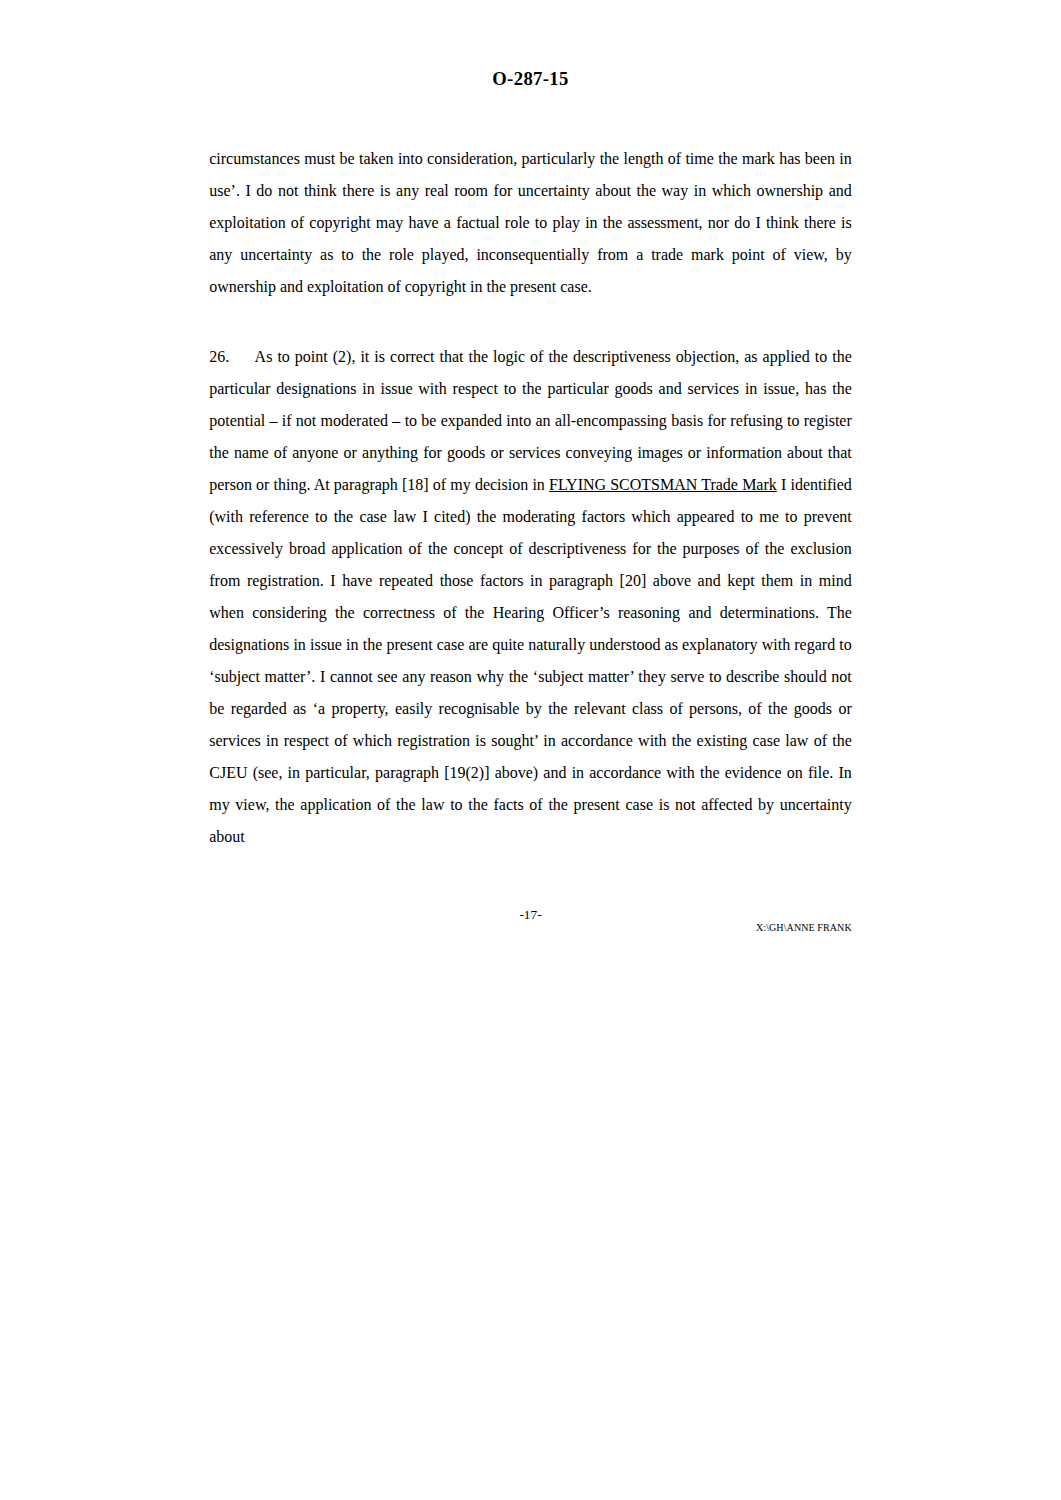O-287-15
circumstances must be taken into consideration, particularly the length of time the mark has been in use’. I do not think there is any real room for uncertainty about the way in which ownership and exploitation of copyright may have a factual role to play in the assessment, nor do I think there is any uncertainty as to the role played, inconsequentially from a trade mark point of view, by ownership and exploitation of copyright in the present case.
26. As to point (2), it is correct that the logic of the descriptiveness objection, as applied to the particular designations in issue with respect to the particular goods and services in issue, has the potential – if not moderated – to be expanded into an all-encompassing basis for refusing to register the name of anyone or anything for goods or services conveying images or information about that person or thing. At paragraph [18] of my decision in FLYING SCOTSMAN Trade Mark I identified (with reference to the case law I cited) the moderating factors which appeared to me to prevent excessively broad application of the concept of descriptiveness for the purposes of the exclusion from registration. I have repeated those factors in paragraph [20] above and kept them in mind when considering the correctness of the Hearing Officer’s reasoning and determinations. The designations in issue in the present case are quite naturally understood as explanatory with regard to ‘subject matter’. I cannot see any reason why the ‘subject matter’ they serve to describe should not be regarded as ‘a property, easily recognisable by the relevant class of persons, of the goods or services in respect of which registration is sought’ in accordance with the existing case law of the CJEU (see, in particular, paragraph [19(2)] above) and in accordance with the evidence on file. In my view, the application of the law to the facts of the present case is not affected by uncertainty about
-17-
X:\GH\ANNE FRANK